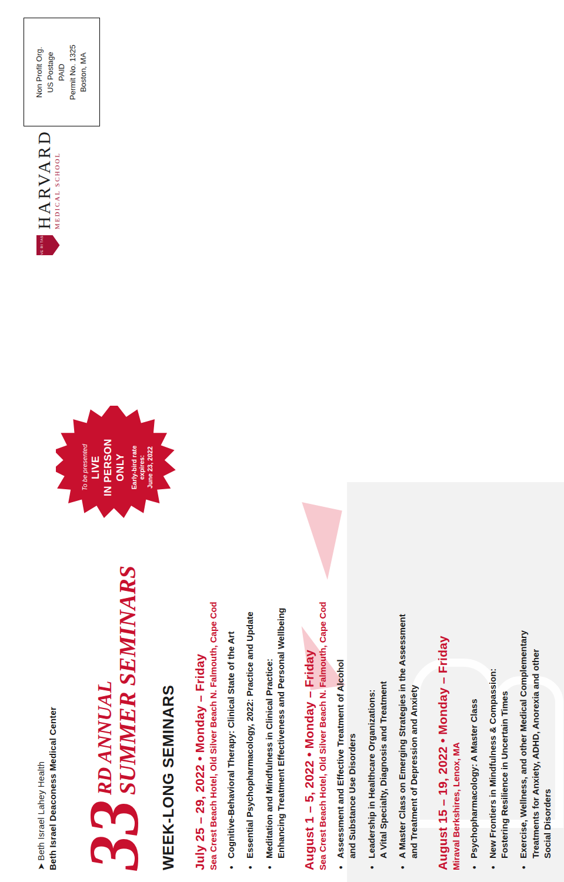Non Profit Org.
US Postage
PAID
Permit No. 1325
Boston, MA
To be presented
LIVE
IN PERSON
ONLY
Early-bird rate
expires:
June 23, 2022
➤Beth Israel Lahey Health
Beth Israel Deaconess Medical Center
HARVARD
MEDICAL SCHOOL
33
RD ANNUAL
SUMMER SEMINARS
WEEK-LONG SEMINARS
July 25 – 29, 2022 • Monday – Friday
Sea Crest Beach Hotel, Old Silver Beach N. Falmouth, Cape Cod
Cognitive-Behavioral Therapy: Clinical State of the Art
Essential Psychopharmacology, 2022: Practice and Update
Meditation and Mindfulness in Clinical Practice:
Enhancing Treatment Effectiveness and Personal Wellbeing
August 1 – 5, 2022 • Monday – Friday
Sea Crest Beach Hotel, Old Silver Beach N. Falmouth, Cape Cod
Assessment and Effective Treatment of Alcohol
and Substance Use Disorders
Leadership in Healthcare Organizations:
A Vital Specialty, Diagnosis and Treatment
A Master Class on Emerging Strategies in the Assessment
and Treatment of Depression and Anxiety
August 15 – 19, 2022 • Monday – Friday
Miraval Berkshires, Lenox, MA
Psychopharmacology: A Master Class
New Frontiers in Mindfulness & Compassion:
Fostering Resilience in Uncertain Times
Exercise, Wellness, and other Medical Complementary
Treatments for Anxiety, ADHD, Anorexia and other
Social Disorders